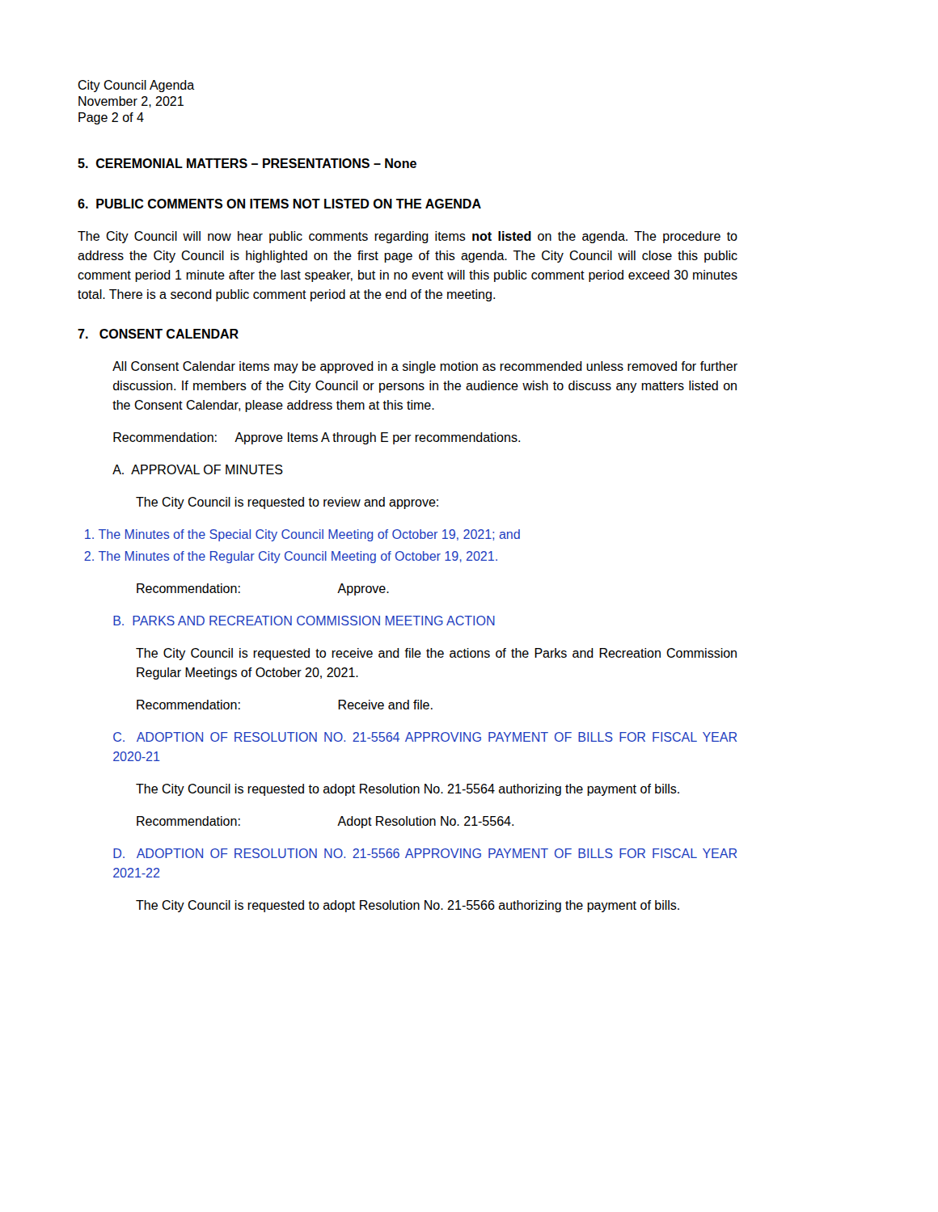City Council Agenda
November 2, 2021
Page 2 of 4
5. CEREMONIAL MATTERS – PRESENTATIONS – None
6. PUBLIC COMMENTS ON ITEMS NOT LISTED ON THE AGENDA
The City Council will now hear public comments regarding items not listed on the agenda. The procedure to address the City Council is highlighted on the first page of this agenda. The City Council will close this public comment period 1 minute after the last speaker, but in no event will this public comment period exceed 30 minutes total. There is a second public comment period at the end of the meeting.
7. CONSENT CALENDAR
All Consent Calendar items may be approved in a single motion as recommended unless removed for further discussion. If members of the City Council or persons in the audience wish to discuss any matters listed on the Consent Calendar, please address them at this time.
Recommendation: Approve Items A through E per recommendations.
A. APPROVAL OF MINUTES
The City Council is requested to review and approve:
The Minutes of the Special City Council Meeting of October 19, 2021; and
The Minutes of the Regular City Council Meeting of October 19, 2021.
Recommendation: Approve.
B. PARKS AND RECREATION COMMISSION MEETING ACTION
The City Council is requested to receive and file the actions of the Parks and Recreation Commission Regular Meetings of October 20, 2021.
Recommendation: Receive and file.
C. ADOPTION OF RESOLUTION NO. 21-5564 APPROVING PAYMENT OF BILLS FOR FISCAL YEAR 2020-21
The City Council is requested to adopt Resolution No. 21-5564 authorizing the payment of bills.
Recommendation: Adopt Resolution No. 21-5564.
D. ADOPTION OF RESOLUTION NO. 21-5566 APPROVING PAYMENT OF BILLS FOR FISCAL YEAR 2021-22
The City Council is requested to adopt Resolution No. 21-5566 authorizing the payment of bills.